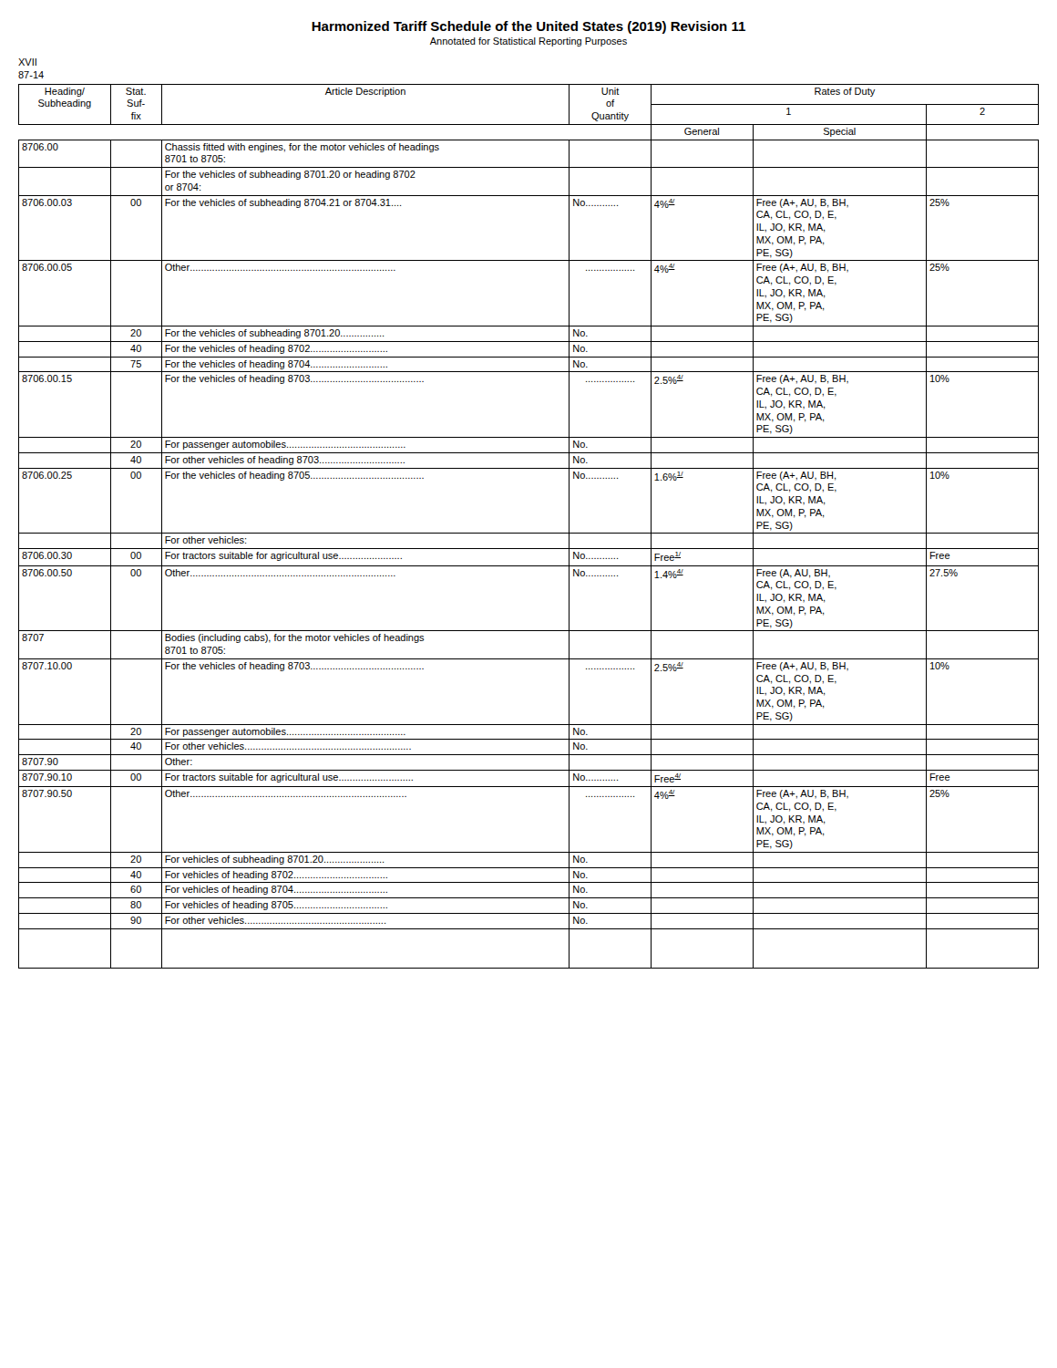Harmonized Tariff Schedule of the United States (2019) Revision 11
Annotated for Statistical Reporting Purposes
XVII
87-14
| Heading/ Subheading | Stat. Suf- fix | Article Description | Unit of Quantity | Rates of Duty |
| --- | --- | --- | --- | --- |
| 1 | 2 |
| | | | | General | Special | |
| 8706.00 | | Chassis fitted with engines, for the motor vehicles of headings 8701 to 8705: | | | | |
| | | For the vehicles of subheading 8701.20 or heading 8702 or 8704: | | | | |
| 8706.00.03 | 00 | For the vehicles of subheading 8704.21 or 8704.31 .... | No ............ | 4% 4/ | Free (A+, AU, B, BH, CA, CL, CO, D, E, IL, JO, KR, MA, MX, OM, P, PA, PE, SG) | 25% |
| 8706.00.05 | | Other .......................................................................... | .................. | 4% 4/ | Free (A+, AU, B, BH, CA, CL, CO, D, E, IL, JO, KR, MA, MX, OM, P, PA, PE, SG) | 25% |
| | 20 | For the vehicles of subheading 8701.20 ................ | No. | | | |
| | 40 | For the vehicles of heading 8702 ............................ | No. | | | |
| | 75 | For the vehicles of heading 8704 ............................ | No. | | | |
| 8706.00.15 | | For the vehicles of heading 8703 ......................................... | .................. | 2.5% 4/ | Free (A+, AU, B, BH, CA, CL, CO, D, E, IL, JO, KR, MA, MX, OM, P, PA, PE, SG) | 10% |
| | 20 | For passenger automobiles ........................................... | No. | | | |
| | 40 | For other vehicles of heading 8703 ............................... | No. | | | |
| 8706.00.25 | 00 | For the vehicles of heading 8705 ......................................... | No ............ | 1.6% 1/ | Free (A+, AU, BH, CA, CL, CO, D, E, IL, JO, KR, MA, MX, OM, P, PA, PE, SG) | 10% |
| | | For other vehicles: | | | | |
| 8706.00.30 | 00 | For tractors suitable for agricultural use ....................... | No ............ | Free 1/ | | Free |
| 8706.00.50 | 00 | Other .......................................................................... | No ............ | 1.4% 4/ | Free (A, AU, BH, CA, CL, CO, D, E, IL, JO, KR, MA, MX, OM, P, PA, PE, SG) | 27.5% |
| 8707 | | Bodies (including cabs), for the motor vehicles of headings 8701 to 8705: | | | | |
| 8707.10.00 | | For the vehicles of heading 8703 ......................................... | .................. | 2.5% 4/ | Free (A+, AU, B, BH, CA, CL, CO, D, E, IL, JO, KR, MA, MX, OM, P, PA, PE, SG) | 10% |
| | 20 | For passenger automobiles ........................................... | No. | | | |
| | 40 | For other vehicles ............................................................ | No. | | | |
| 8707.90 | | Other: | | | | |
| 8707.90.10 | 00 | For tractors suitable for agricultural use ........................... | No ............ | Free 4/ | | Free |
| 8707.90.50 | | Other .............................................................................. | .................. | 4% 4/ | Free (A+, AU, B, BH, CA, CL, CO, D, E, IL, JO, KR, MA, MX, OM, P, PA, PE, SG) | 25% |
| | 20 | For vehicles of subheading 8701.20 ...................... | No. | | | |
| | 40 | For vehicles of heading 8702 .................................. | No. | | | |
| | 60 | For vehicles of heading 8704 .................................. | No. | | | |
| | 80 | For vehicles of heading 8705 .................................. | No. | | | |
| | 90 | For other vehicles ................................................... | No. | | | |